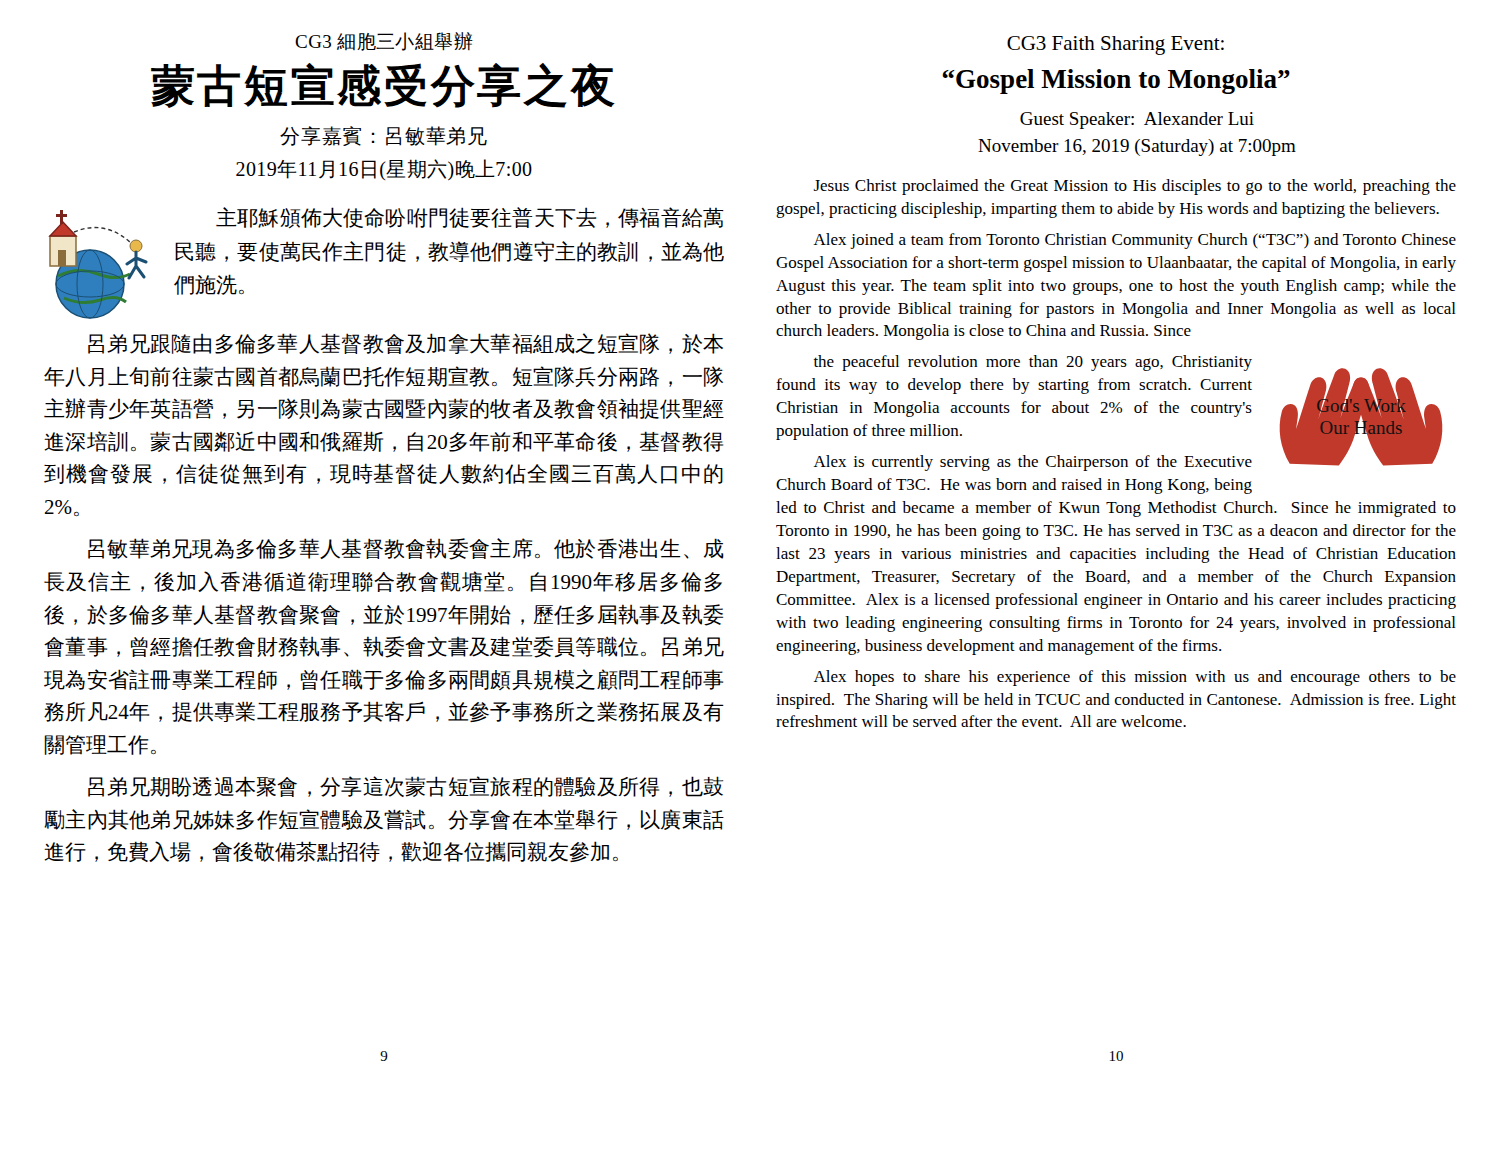CG3 細胞三小組舉辦
蒙古短宣感受分享之夜
分享嘉賓：呂敏華弟兄
2019年11月16日(星期六)晚上7:00
主耶穌頒佈大使命吩咐門徒要往普天下去，傳福音給萬民聽，要使萬民作主門徒，教導他們遵守主的教訓，並為他們施洗。
呂弟兄跟隨由多倫多華人基督教會及加拿大華福組成之短宣隊，於本年八月上旬前往蒙古國首都烏蘭巴托作短期宣教。短宣隊兵分兩路，一隊主辦青少年英語營，另一隊則為蒙古國暨內蒙的牧者及教會領袖提供聖經進深培訓。蒙古國鄰近中國和俄羅斯，自20多年前和平革命後，基督教得到機會發展，信徒從無到有，現時基督徒人數約佔全國三百萬人口中的2%。
呂敏華弟兄現為多倫多華人基督教會執委會主席。他於香港出生、成長及信主，後加入香港循道衛理聯合教會觀塘堂。自1990年移居多倫多後，於多倫多華人基督教會聚會，並於1997年開始，歷任多屆執事及執委會董事，曾經擔任教會財務執事、執委會文書及建堂委員等職位。呂弟兄現為安省註冊專業工程師，曾任職于多倫多兩間頗具規模之顧問工程師事務所凡24年，提供專業工程服務予其客戶，並參予事務所之業務拓展及有關管理工作。
呂弟兄期盼透過本聚會，分享這次蒙古短宣旅程的體驗及所得，也鼓勵主內其他弟兄姊妹多作短宣體驗及嘗試。分享會在本堂舉行，以廣東話進行，免費入場，會後敬備茶點招待，歡迎各位攜同親友參加。
9
CG3 Faith Sharing Event:
“Gospel Mission to Mongolia”
Guest Speaker: Alexander Lui
November 16, 2019 (Saturday) at 7:00pm
Jesus Christ proclaimed the Great Mission to His disciples to go to the world, preaching the gospel, practicing discipleship, imparting them to abide by His words and baptizing the believers.
Alex joined a team from Toronto Christian Community Church (“T3C”) and Toronto Chinese Gospel Association for a short-term gospel mission to Ulaanbaatar, the capital of Mongolia, in early August this year. The team split into two groups, one to host the youth English camp; while the other to provide Biblical training for pastors in Mongolia and Inner Mongolia as well as local church leaders. Mongolia is close to China and Russia. Since
God's Work Our Hands
the peaceful revolution more than 20 years ago, Christianity found its way to develop there by starting from scratch. Current Christian in Mongolia accounts for about 2% of the country's population of three million.
Alex is currently serving as the Chairperson of the Executive Church Board of T3C. He was born and raised in Hong Kong, being led to Christ and became a member of Kwun Tong Methodist Church. Since he immigrated to Toronto in 1990, he has been going to T3C. He has served in T3C as a deacon and director for the last 23 years in various ministries and capacities including the Head of Christian Education Department, Treasurer, Secretary of the Board, and a member of the Church Expansion Committee. Alex is a licensed professional engineer in Ontario and his career includes practicing with two leading engineering consulting firms in Toronto for 24 years, involved in professional engineering, business development and management of the firms.
Alex hopes to share his experience of this mission with us and encourage others to be inspired. The Sharing will be held in TCUC and conducted in Cantonese. Admission is free. Light refreshment will be served after the event. All are welcome.
10